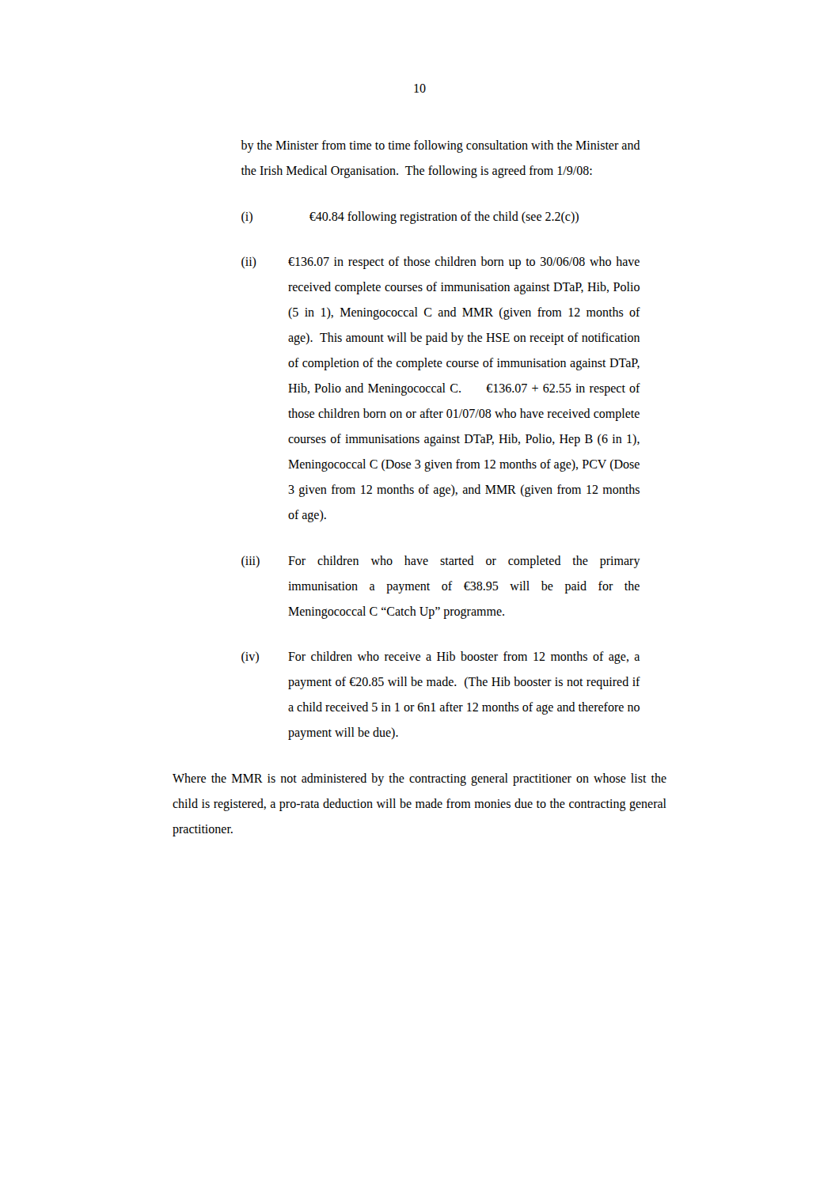10
by the Minister from time to time following consultation with the Minister and the Irish Medical Organisation. The following is agreed from 1/9/08:
(i) €40.84 following registration of the child (see 2.2(c))
(ii) €136.07 in respect of those children born up to 30/06/08 who have received complete courses of immunisation against DTaP, Hib, Polio (5 in 1), Meningococcal C and MMR (given from 12 months of age). This amount will be paid by the HSE on receipt of notification of completion of the complete course of immunisation against DTaP, Hib, Polio and Meningococcal C. €136.07 + 62.55 in respect of those children born on or after 01/07/08 who have received complete courses of immunisations against DTaP, Hib, Polio, Hep B (6 in 1), Meningococcal C (Dose 3 given from 12 months of age), PCV (Dose 3 given from 12 months of age), and MMR (given from 12 months of age).
(iii) For children who have started or completed the primary immunisation a payment of €38.95 will be paid for the Meningococcal C “Catch Up” programme.
(iv) For children who receive a Hib booster from 12 months of age, a payment of €20.85 will be made. (The Hib booster is not required if a child received 5 in 1 or 6n1 after 12 months of age and therefore no payment will be due).
Where the MMR is not administered by the contracting general practitioner on whose list the child is registered, a pro-rata deduction will be made from monies due to the contracting general practitioner.